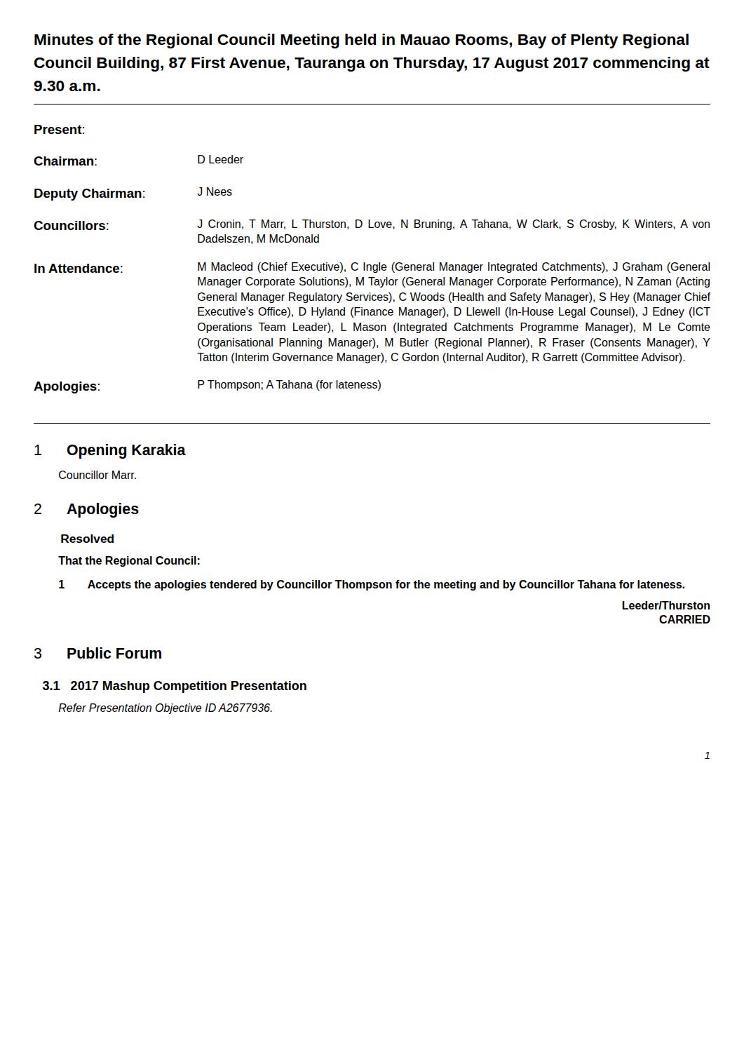Minutes of the Regional Council Meeting held in Mauao Rooms, Bay of Plenty Regional Council Building, 87 First Avenue, Tauranga on Thursday, 17 August 2017 commencing at 9.30 a.m.
| Present : | |
| Chairman : | D Leeder |
| Deputy Chairman : | J Nees |
| Councillors : | J Cronin, T Marr, L Thurston, D Love, N Bruning, A Tahana, W Clark, S Crosby, K Winters, A von Dadelszen, M McDonald |
| In Attendance : | M Macleod (Chief Executive), C Ingle (General Manager Integrated Catchments), J Graham (General Manager Corporate Solutions), M Taylor (General Manager Corporate Performance), N Zaman (Acting General Manager Regulatory Services), C Woods (Health and Safety Manager), S Hey (Manager Chief Executive's Office), D Hyland (Finance Manager), D Llewell (In-House Legal Counsel), J Edney (ICT Operations Team Leader), L Mason (Integrated Catchments Programme Manager), M Le Comte (Organisational Planning Manager), M Butler (Regional Planner), R Fraser (Consents Manager), Y Tatton (Interim Governance Manager), C Gordon (Internal Auditor), R Garrett (Committee Advisor). |
| Apologies : | P Thompson; A Tahana (for lateness) |
1 Opening Karakia
Councillor Marr.
2 Apologies
Resolved
That the Regional Council:
| 1 | Accepts the apologies tendered by Councillor Thompson for the meeting and by Councillor Tahana for lateness. |
Leeder/Thurston
CARRIED
3 Public Forum
3.1 2017 Mashup Competition Presentation
Refer Presentation Objective ID A2677936.
1